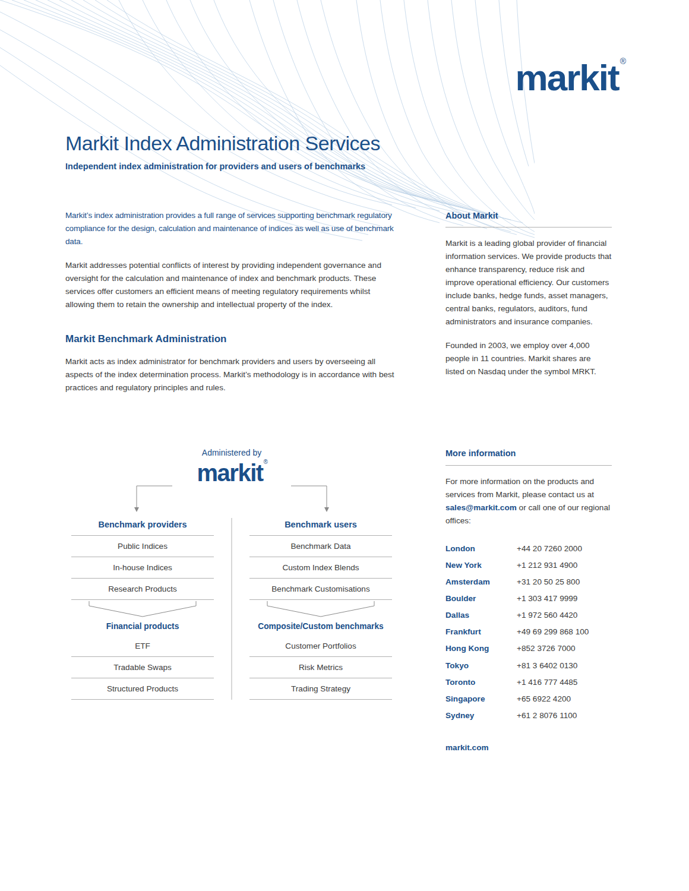markit®
Markit Index Administration Services
Independent index administration for providers and users of benchmarks
Markit’s index administration provides a full range of services supporting benchmark regulatory compliance for the design, calculation and maintenance of indices as well as use of benchmark data.
Markit addresses potential conflicts of interest by providing independent governance and oversight for the calculation and maintenance of index and benchmark products. These services offer customers an efficient means of meeting regulatory requirements whilst allowing them to retain the ownership and intellectual property of the index.
Markit Benchmark Administration
Markit acts as index administrator for benchmark providers and users by overseeing all aspects of the index determination process. Markit’s methodology is in accordance with best practices and regulatory principles and rules.
About Markit
Markit is a leading global provider of financial information services. We provide products that enhance transparency, reduce risk and improve operational efficiency. Our customers include banks, hedge funds, asset managers, central banks, regulators, auditors, fund administrators and insurance companies.
Founded in 2003, we employ over 4,000 people in 11 countries. Markit shares are listed on Nasdaq under the symbol MRKT.
Administered by
markit®
Benchmark providers
Public Indices
In-house Indices
Research Products
Financial products
ETF
Tradable Swaps
Structured Products
Benchmark users
Benchmark Data
Custom Index Blends
Benchmark Customisations
Composite/Custom benchmarks
Customer Portfolios
Risk Metrics
Trading Strategy
More information
For more information on the products and services from Markit, please contact us at sales@markit.com or call one of our regional offices:
| London | +44 20 7260 2000 |
| New York | +1 212 931 4900 |
| Amsterdam | +31 20 50 25 800 |
| Boulder | +1 303 417 9999 |
| Dallas | +1 972 560 4420 |
| Frankfurt | +49 69 299 868 100 |
| Hong Kong | +852 3726 7000 |
| Tokyo | +81 3 6402 0130 |
| Toronto | +1 416 777 4485 |
| Singapore | +65 6922 4200 |
| Sydney | +61 2 8076 1100 |
markit.com